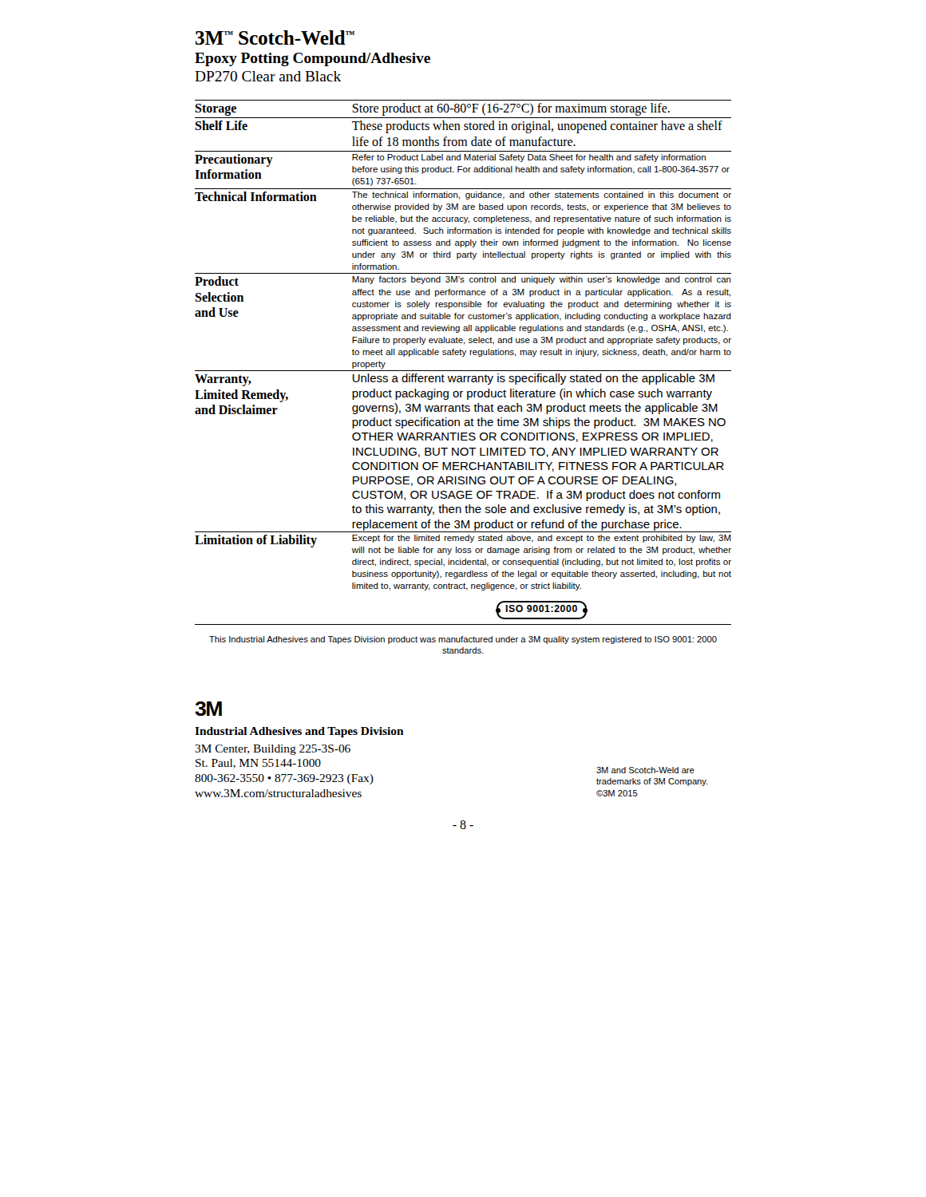3M™ Scotch-Weld™
Epoxy Potting Compound/Adhesive
DP270 Clear and Black
| Storage | Store product at 60-80°F (16-27°C) for maximum storage life. |
| Shelf Life | These products when stored in original, unopened container have a shelf life of 18 months from date of manufacture. |
| Precautionary Information | Refer to Product Label and Material Safety Data Sheet for health and safety information before using this product. For additional health and safety information, call 1-800-364-3577 or (651) 737-6501. |
| Technical Information | The technical information, guidance, and other statements contained in this document or otherwise provided by 3M are based upon records, tests, or experience that 3M believes to be reliable, but the accuracy, completeness, and representative nature of such information is not guaranteed. Such information is intended for people with knowledge and technical skills sufficient to assess and apply their own informed judgment to the information. No license under any 3M or third party intellectual property rights is granted or implied with this information. |
| Product Selection and Use | Many factors beyond 3M’s control and uniquely within user’s knowledge and control can affect the use and performance of a 3M product in a particular application. As a result, customer is solely responsible for evaluating the product and determining whether it is appropriate and suitable for customer’s application, including conducting a workplace hazard assessment and reviewing all applicable regulations and standards (e.g., OSHA, ANSI, etc.). Failure to properly evaluate, select, and use a 3M product and appropriate safety products, or to meet all applicable safety regulations, may result in injury, sickness, death, and/or harm to property |
| Warranty, Limited Remedy, and Disclaimer | Unless a different warranty is specifically stated on the applicable 3M product packaging or product literature (in which case such warranty governs), 3M warrants that each 3M product meets the applicable 3M product specification at the time 3M ships the product. 3M MAKES NO OTHER WARRANTIES OR CONDITIONS, EXPRESS OR IMPLIED, INCLUDING, BUT NOT LIMITED TO, ANY IMPLIED WARRANTY OR CONDITION OF MERCHANTABILITY, FITNESS FOR A PARTICULAR PURPOSE, OR ARISING OUT OF A COURSE OF DEALING, CUSTOM, OR USAGE OF TRADE. If a 3M product does not conform to this warranty, then the sole and exclusive remedy is, at 3M’s option, replacement of the 3M product or refund of the purchase price. |
| Limitation of Liability | Except for the limited remedy stated above, and except to the extent prohibited by law, 3M will not be liable for any loss or damage arising from or related to the 3M product, whether direct, indirect, special, incidental, or consequential (including, but not limited to, lost profits or business opportunity), regardless of the legal or equitable theory asserted, including, but not limited to, warranty, contract, negligence, or strict liability. ISO 9001:2000 |
| This Industrial Adhesives and Tapes Division product was manufactured under a 3M quality system registered to ISO 9001: 2000 standards. |
3M
Industrial Adhesives and Tapes Division
3M Center, Building 225-3S-06
St. Paul, MN 55144-1000
800-362-3550 • 877-369-2923 (Fax)
www.3M.com/structuraladhesives
3M and Scotch-Weld are
trademarks of 3M Company.
©3M 2015
- 8 -